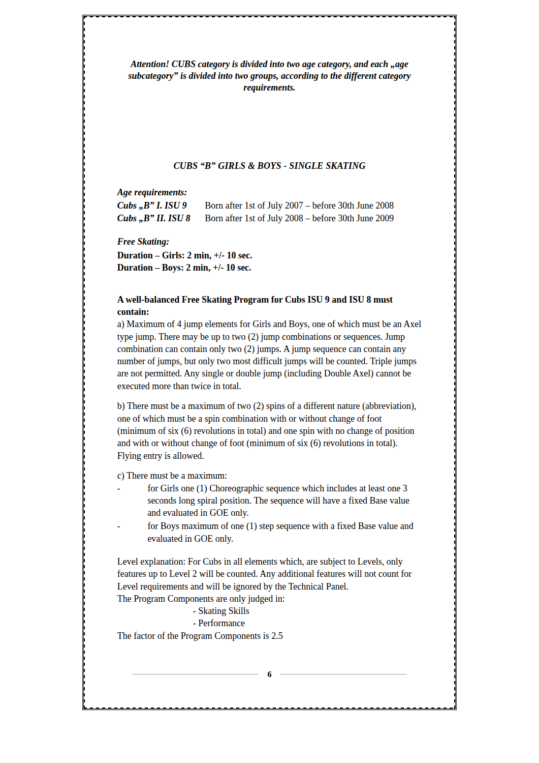Attention! CUBS category is divided into two age category, and each „age subcategory” is divided into two groups, according to the different category requirements.
CUBS “B” GIRLS & BOYS - SINGLE SKATING
Age requirements:
| Cubs „B” I. ISU 9 | Born after 1st of July 2007 – before 30th June 2008 |
| Cubs „B” II. ISU 8 | Born after 1st of July 2008 – before 30th June 2009 |
Free Skating:
Duration – Girls: 2 min, +/- 10 sec.
Duration – Boys: 2 min, +/- 10 sec.
A well-balanced Free Skating Program for Cubs ISU 9 and ISU 8 must contain:
a) Maximum of 4 jump elements for Girls and Boys, one of which must be an Axel type jump. There may be up to two (2) jump combinations or sequences. Jump combination can contain only two (2) jumps. A jump sequence can contain any number of jumps, but only two most difficult jumps will be counted. Triple jumps are not permitted. Any single or double jump (including Double Axel) cannot be executed more than twice in total.
b) There must be a maximum of two (2) spins of a different nature (abbreviation), one of which must be a spin combination with or without change of foot (minimum of six (6) revolutions in total) and one spin with no change of position and with or without change of foot (minimum of six (6) revolutions in total). Flying entry is allowed.
c) There must be a maximum:
for Girls one (1) Choreographic sequence which includes at least one 3 seconds long spiral position. The sequence will have a fixed Base value and evaluated in GOE only.
for Boys maximum of one (1) step sequence with a fixed Base value and evaluated in GOE only.
Level explanation: For Cubs in all elements which, are subject to Levels, only features up to Level 2 will be counted. Any additional features will not count for Level requirements and will be ignored by the Technical Panel.
The Program Components are only judged in:
- Skating Skills
- Performance
The factor of the Program Components is 2.5
6